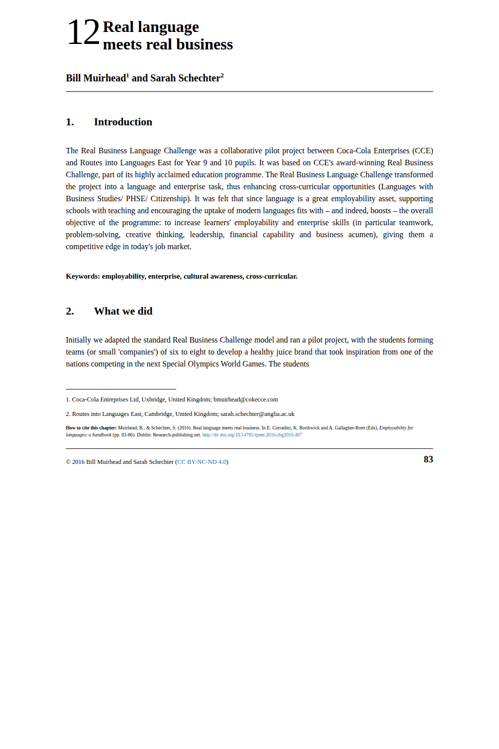12
Real language
meets real business
Bill Muirhead1 and Sarah Schechter2
1. Introduction
The Real Business Language Challenge was a collaborative pilot project between Coca-Cola Enterprises (CCE) and Routes into Languages East for Year 9 and 10 pupils. It was based on CCE's award-winning Real Business Challenge, part of its highly acclaimed education programme. The Real Business Language Challenge transformed the project into a language and enterprise task, thus enhancing cross-curricular opportunities (Languages with Business Studies/ PHSE/ Citizenship). It was felt that since language is a great employability asset, supporting schools with teaching and encouraging the uptake of modern languages fits with – and indeed, boosts – the overall objective of the programme: to increase learners' employability and enterprise skills (in particular teamwork, problem-solving, creative thinking, leadership, financial capability and business acumen), giving them a competitive edge in today's job market.
Keywords: employability, enterprise, cultural awareness, cross-curricular.
2. What we did
Initially we adapted the standard Real Business Challenge model and ran a pilot project, with the students forming teams (or small 'companies') of six to eight to develop a healthy juice brand that took inspiration from one of the nations competing in the next Special Olympics World Games. The students
1. Coca-Cola Entreprises Ltd, Uxbridge, United Kingdom; bmuirhead@cokecce.com
2. Routes into Languages East, Cambridge, United Kingdom; sarah.schechter@anglia.ac.uk
How to cite this chapter: Muirhead, B., & Schechter, S. (2016). Real language meets real business. In E. Corradini, K. Borthwick and A. Gallagher-Brett (Eds), Employability for languages: a handbook (pp. 83-86). Dublin: Research-publishing.net. http://dx.doi.org/10.14705/rpnet.2016.cbg2016.467
© 2016 Bill Muirhead and Sarah Schechter (CC BY-NC-ND 4.0)
83